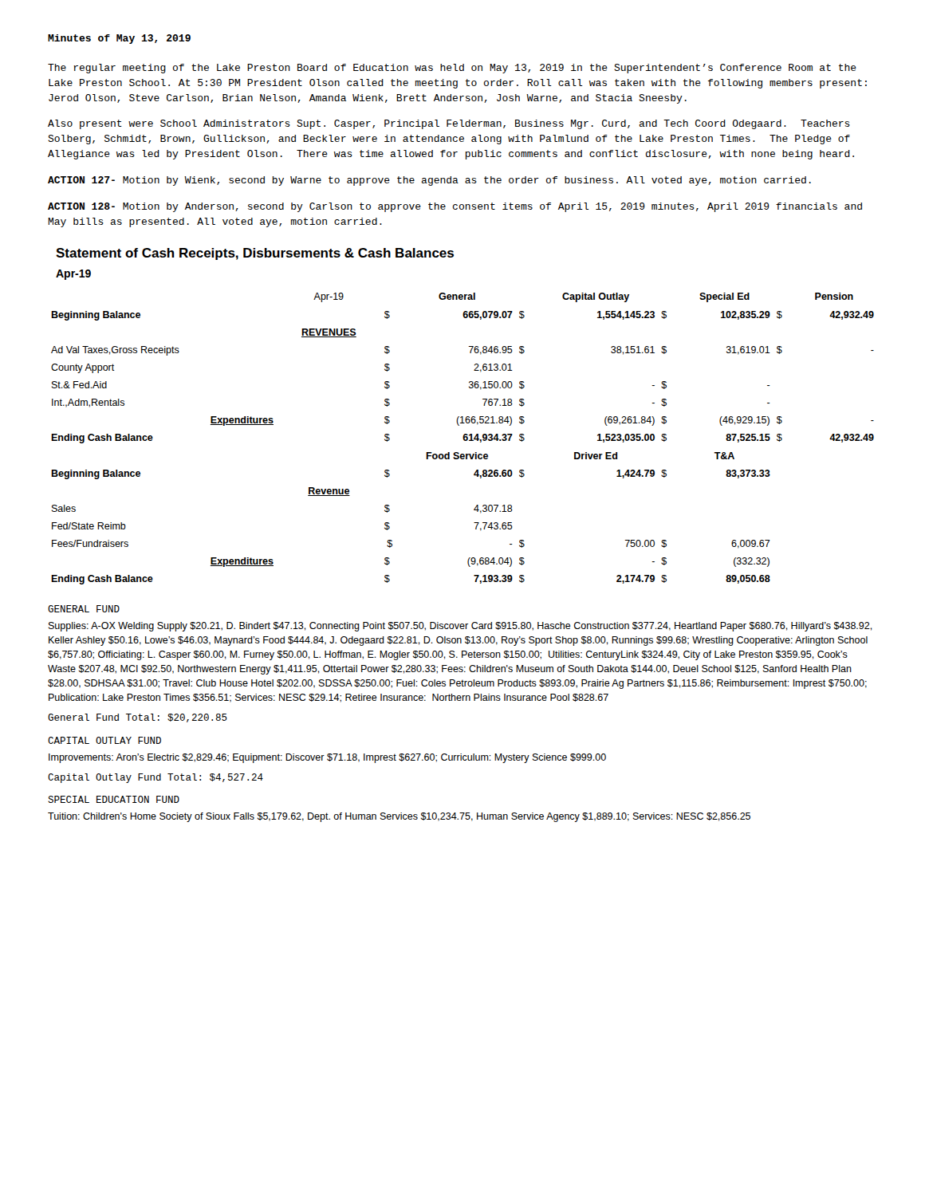Minutes of May 13, 2019
The regular meeting of the Lake Preston Board of Education was held on May 13, 2019 in the Superintendent’s Conference Room at the Lake Preston School. At 5:30 PM President Olson called the meeting to order. Roll call was taken with the following members present: Jerod Olson, Steve Carlson, Brian Nelson, Amanda Wienk, Brett Anderson, Josh Warne, and Stacia Sneesby.
Also present were School Administrators Supt. Casper, Principal Felderman, Business Mgr. Curd, and Tech Coord Odegaard. Teachers Solberg, Schmidt, Brown, Gullickson, and Beckler were in attendance along with Palmlund of the Lake Preston Times. The Pledge of Allegiance was led by President Olson. There was time allowed for public comments and conflict disclosure, with none being heard.
ACTION 127- Motion by Wienk, second by Warne to approve the agenda as the order of business. All voted aye, motion carried.
ACTION 128- Motion by Anderson, second by Carlson to approve the consent items of April 15, 2019 minutes, April 2019 financials and May bills as presented. All voted aye, motion carried.
Statement of Cash Receipts, Disbursements & Cash Balances
Apr-19
| | Apr-19 | | General | | Capital Outlay | | Special Ed | | Pension |
| Beginning Balance | | $ | 665,079.07 | $ | 1,554,145.23 | $ | 102,835.29 | $ | 42,932.49 |
| | REVENUES | |
| Ad Val Taxes,Gross Receipts | | $ | 76,846.95 | $ | 38,151.61 | $ | 31,619.01 | $ | - |
| County Apport | | $ | 2,613.01 | | | | | | |
| St.& Fed.Aid | | $ | 36,150.00 | $ | - | $ | - | | |
| Int.,Adm,Rentals | | $ | 767.18 | $ | - | $ | - | | |
| Expenditures | | $ | (166,521.84) | $ | (69,261.84) | $ | (46,929.15) | $ | - |
| Ending Cash Balance | | $ | 614,934.37 | $ | 1,523,035.00 | $ | 87,525.15 | $ | 42,932.49 |
| | | | Food Service | | Driver Ed | | T&A | | |
| Beginning Balance | | $ | 4,826.60 | $ | 1,424.79 | $ | 83,373.33 | | |
| | Revenue | |
| Sales | | $ | 4,307.18 | | | | | | |
| Fed/State Reimb | | $ | 7,743.65 | | | | | | |
| Fees/Fundraisers | | $ | - | $ | 750.00 | $ | 6,009.67 | | |
| Expenditures | | $ | (9,684.04) | $ | - | $ | (332.32) | | |
| Ending Cash Balance | | $ | 7,193.39 | $ | 2,174.79 | $ | 89,050.68 | | |
GENERAL FUND
Supplies: A-OX Welding Supply $20.21, D. Bindert $47.13, Connecting Point $507.50, Discover Card $915.80, Hasche Construction $377.24, Heartland Paper $680.76, Hillyard’s $438.92, Keller Ashley $50.16, Lowe’s $46.03, Maynard’s Food $444.84, J. Odegaard $22.81, D. Olson $13.00, Roy’s Sport Shop $8.00, Runnings $99.68; Wrestling Cooperative: Arlington School $6,757.80; Officiating: L. Casper $60.00, M. Furney $50.00, L. Hoffman, E. Mogler $50.00, S. Peterson $150.00; Utilities: CenturyLink $324.49, City of Lake Preston $359.95, Cook’s Waste $207.48, MCI $92.50, Northwestern Energy $1,411.95, Ottertail Power $2,280.33; Fees: Children's Museum of South Dakota $144.00, Deuel School $125, Sanford Health Plan $28.00, SDHSAA $31.00; Travel: Club House Hotel $202.00, SDSSA $250.00; Fuel: Coles Petroleum Products $893.09, Prairie Ag Partners $1,115.86; Reimbursement: Imprest $750.00; Publication: Lake Preston Times $356.51; Services: NESC $29.14; Retiree Insurance: Northern Plains Insurance Pool $828.67
General Fund Total: $20,220.85
CAPITAL OUTLAY FUND
Improvements: Aron’s Electric $2,829.46; Equipment: Discover $71.18, Imprest $627.60; Curriculum: Mystery Science $999.00
Capital Outlay Fund Total: $4,527.24
SPECIAL EDUCATION FUND
Tuition: Children's Home Society of Sioux Falls $5,179.62, Dept. of Human Services $10,234.75, Human Service Agency $1,889.10; Services: NESC $2,856.25